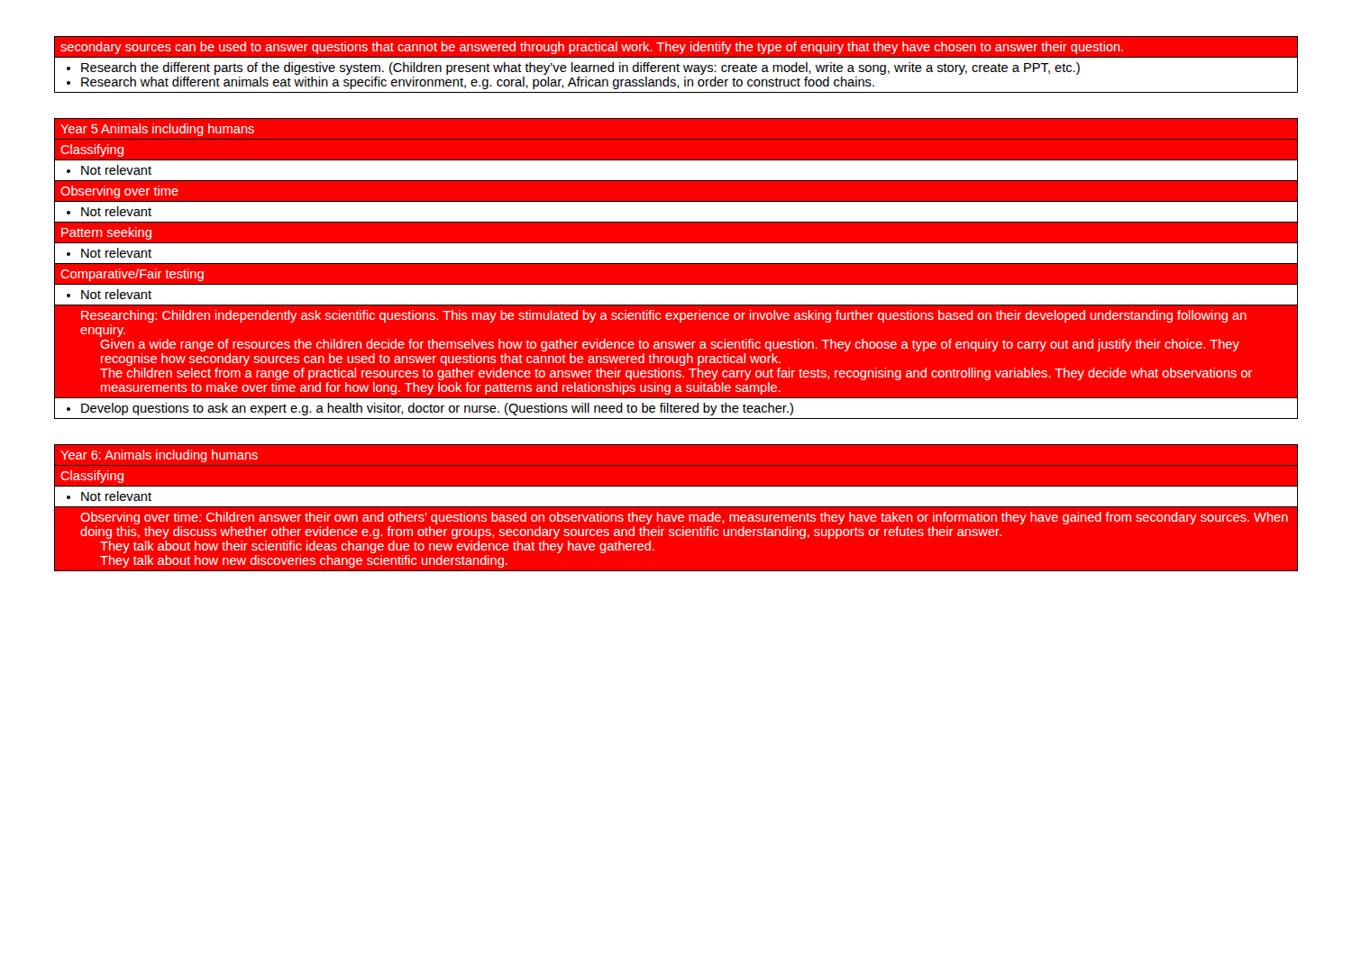| secondary sources can be used to answer questions that cannot be answered through practical work. They identify the type of enquiry that they have chosen to answer their question. |
| Research the different parts of the digestive system. (Children present what they’ve learned in different ways: create a model, write a song, write a story, create a PPT, etc.) Research what different animals eat within a specific environment, e.g. coral, polar, African grasslands, in order to construct food chains. |
| Year 5 Animals including humans |
| Classifying |
| Not relevant |
| Observing over time |
| Not relevant |
| Pattern seeking |
| Not relevant |
| Comparative/Fair testing |
| Not relevant |
| Researching: Children independently ask scientific questions. This may be stimulated by a scientific experience or involve asking further questions based on their developed understanding following an enquiry. Given a wide range of resources the children decide for themselves how to gather evidence to answer a scientific question. They choose a type of enquiry to carry out and justify their choice. They recognise how secondary sources can be used to answer questions that cannot be answered through practical work. The children select from a range of practical resources to gather evidence to answer their questions. They carry out fair tests, recognising and controlling variables. They decide what observations or measurements to make over time and for how long. They look for patterns and relationships using a suitable sample. |
| Develop questions to ask an expert e.g. a health visitor, doctor or nurse. (Questions will need to be filtered by the teacher.) |
| Year 6: Animals including humans |
| Classifying |
| Not relevant |
| Observing over time: Children answer their own and others’ questions based on observations they have made, measurements they have taken or information they have gained from secondary sources. When doing this, they discuss whether other evidence e.g. from other groups, secondary sources and their scientific understanding, supports or refutes their answer. They talk about how their scientific ideas change due to new evidence that they have gathered. They talk about how new discoveries change scientific understanding. |